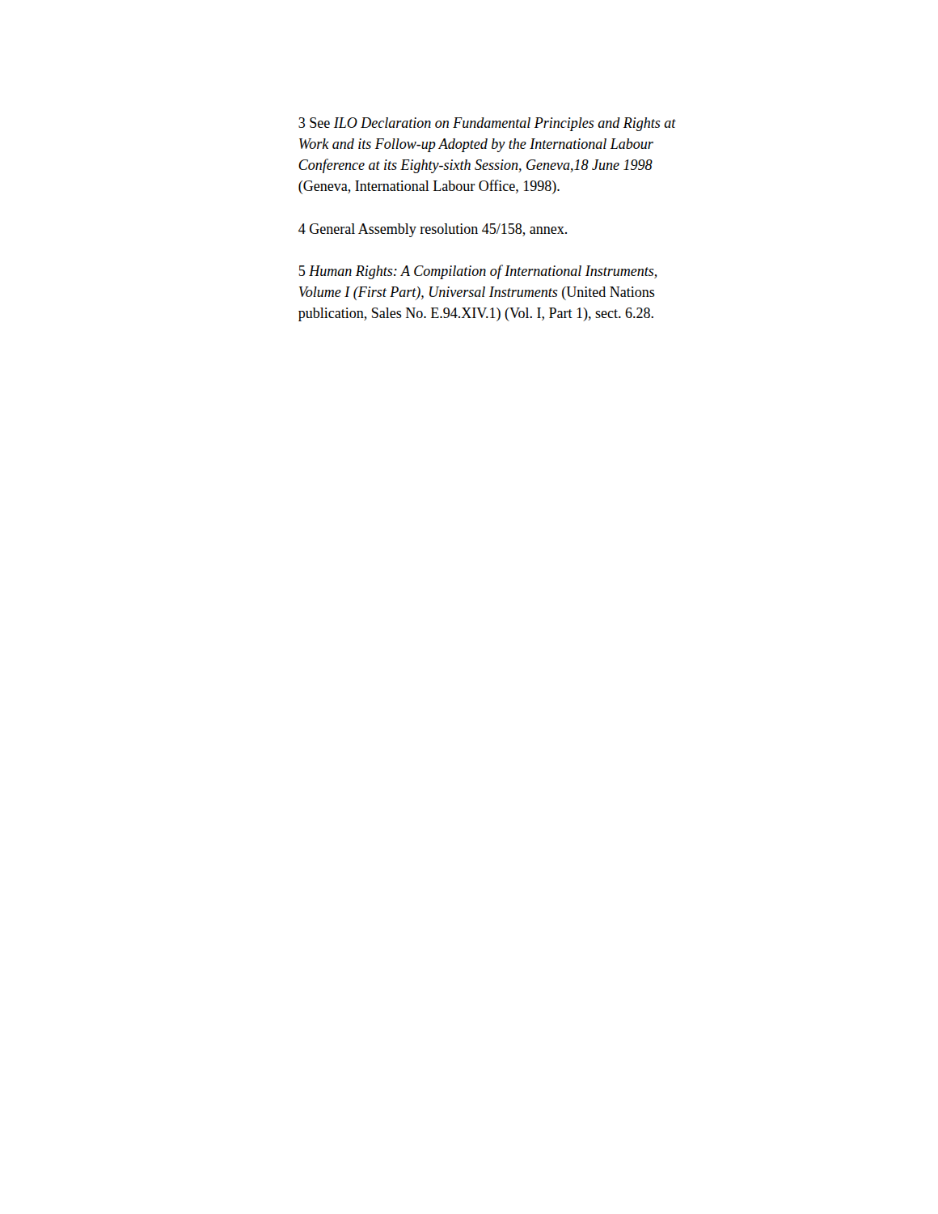3 See ILO Declaration on Fundamental Principles and Rights at Work and its Follow-up Adopted by the International Labour Conference at its Eighty-sixth Session, Geneva,18 June 1998 (Geneva, International Labour Office, 1998).
4 General Assembly resolution 45/158, annex.
5 Human Rights: A Compilation of International Instruments, Volume I (First Part), Universal Instruments (United Nations publication, Sales No. E.94.XIV.1) (Vol. I, Part 1), sect. 6.28.